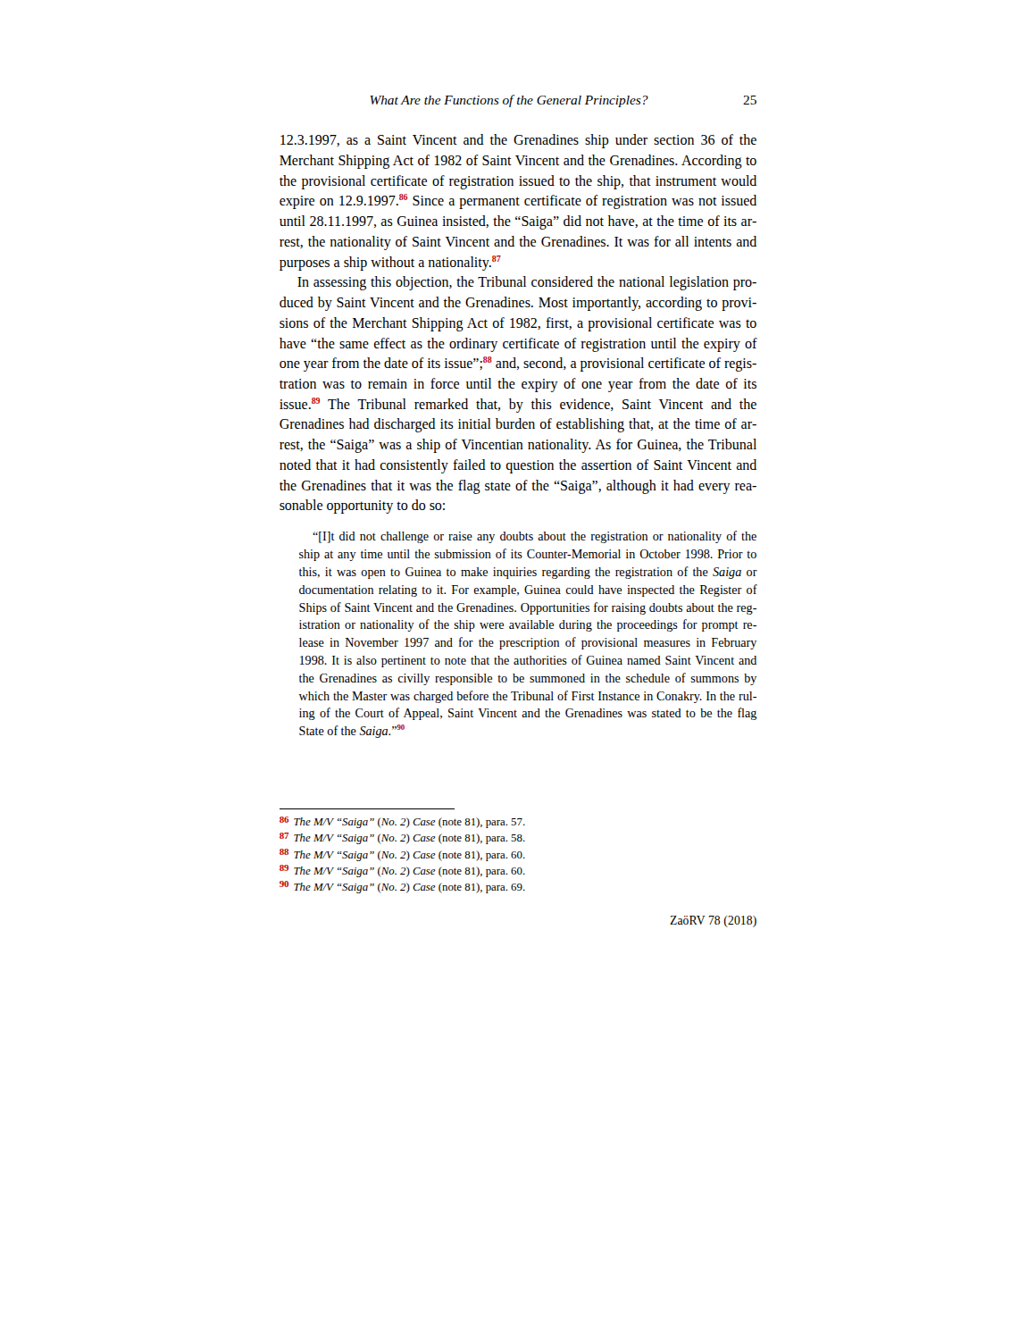What Are the Functions of the General Principles? 25
12.3.1997, as a Saint Vincent and the Grenadines ship under section 36 of the Merchant Shipping Act of 1982 of Saint Vincent and the Grenadines. According to the provisional certificate of registration issued to the ship, that instrument would expire on 12.9.1997.86 Since a permanent certificate of registration was not issued until 28.11.1997, as Guinea insisted, the “Saiga” did not have, at the time of its arrest, the nationality of Saint Vincent and the Grenadines. It was for all intents and purposes a ship without a nationality.87
In assessing this objection, the Tribunal considered the national legislation produced by Saint Vincent and the Grenadines. Most importantly, according to provisions of the Merchant Shipping Act of 1982, first, a provisional certificate was to have “the same effect as the ordinary certificate of registration until the expiry of one year from the date of its issue”;88 and, second, a provisional certificate of registration was to remain in force until the expiry of one year from the date of its issue.89 The Tribunal remarked that, by this evidence, Saint Vincent and the Grenadines had discharged its initial burden of establishing that, at the time of arrest, the “Saiga” was a ship of Vincentian nationality. As for Guinea, the Tribunal noted that it had consistently failed to question the assertion of Saint Vincent and the Grenadines that it was the flag state of the “Saiga”, although it had every reasonable opportunity to do so:
“[I]t did not challenge or raise any doubts about the registration or nationality of the ship at any time until the submission of its Counter-Memorial in October 1998. Prior to this, it was open to Guinea to make inquiries regarding the registration of the Saiga or documentation relating to it. For example, Guinea could have inspected the Register of Ships of Saint Vincent and the Grenadines. Opportunities for raising doubts about the registration or nationality of the ship were available during the proceedings for prompt release in November 1997 and for the prescription of provisional measures in February 1998. It is also pertinent to note that the authorities of Guinea named Saint Vincent and the Grenadines as civilly responsible to be summoned in the schedule of summons by which the Master was charged before the Tribunal of First Instance in Conakry. In the ruling of the Court of Appeal, Saint Vincent and the Grenadines was stated to be the flag State of the Saiga.”90
86 The M/V “Saiga” (No. 2) Case (note 81), para. 57.
87 The M/V “Saiga” (No. 2) Case (note 81), para. 58.
88 The M/V “Saiga” (No. 2) Case (note 81), para. 60.
89 The M/V “Saiga” (No. 2) Case (note 81), para. 60.
90 The M/V “Saiga” (No. 2) Case (note 81), para. 69.
ZaöRV 78 (2018)